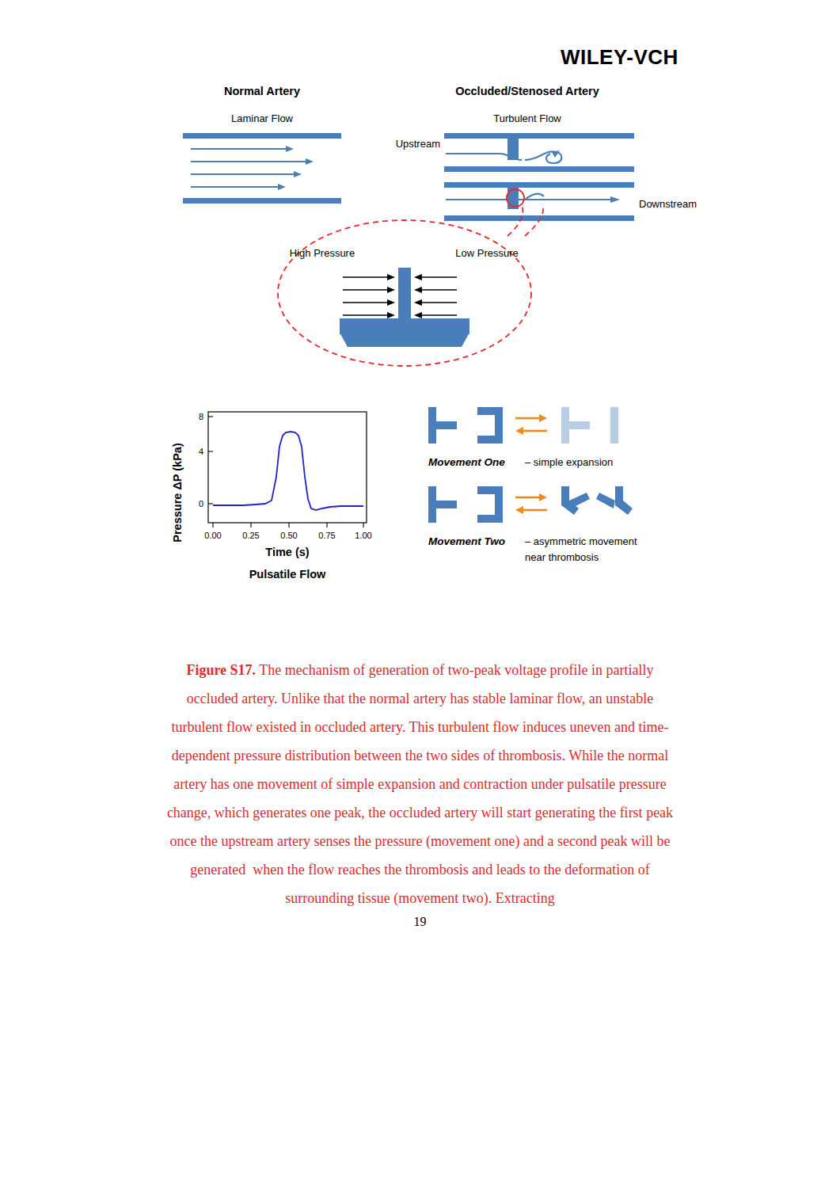WILEY-VCH
Normal Artery Occluded/Stenosed Artery Laminar Flow Turbulent Flow Upstream Downstream High Pressure Low Pressure Pressure ΔP (kPa) 8 4 0 0.00 0.25 0.50 0.75 1.00 Time (s) Pulsatile Flow Movement One – simple expansion Movement Two – asymmetric movement near thrombosis
Figure S17. The mechanism of generation of two-peak voltage profile in partially occluded artery. Unlike that the normal artery has stable laminar flow, an unstable turbulent flow existed in occluded artery. This turbulent flow induces uneven and time-dependent pressure distribution between the two sides of thrombosis. While the normal artery has one movement of simple expansion and contraction under pulsatile pressure change, which generates one peak, the occluded artery will start generating the first peak once the upstream artery senses the pressure (movement one) and a second peak will be generated when the flow reaches the thrombosis and leads to the deformation of surrounding tissue (movement two). Extracting
19